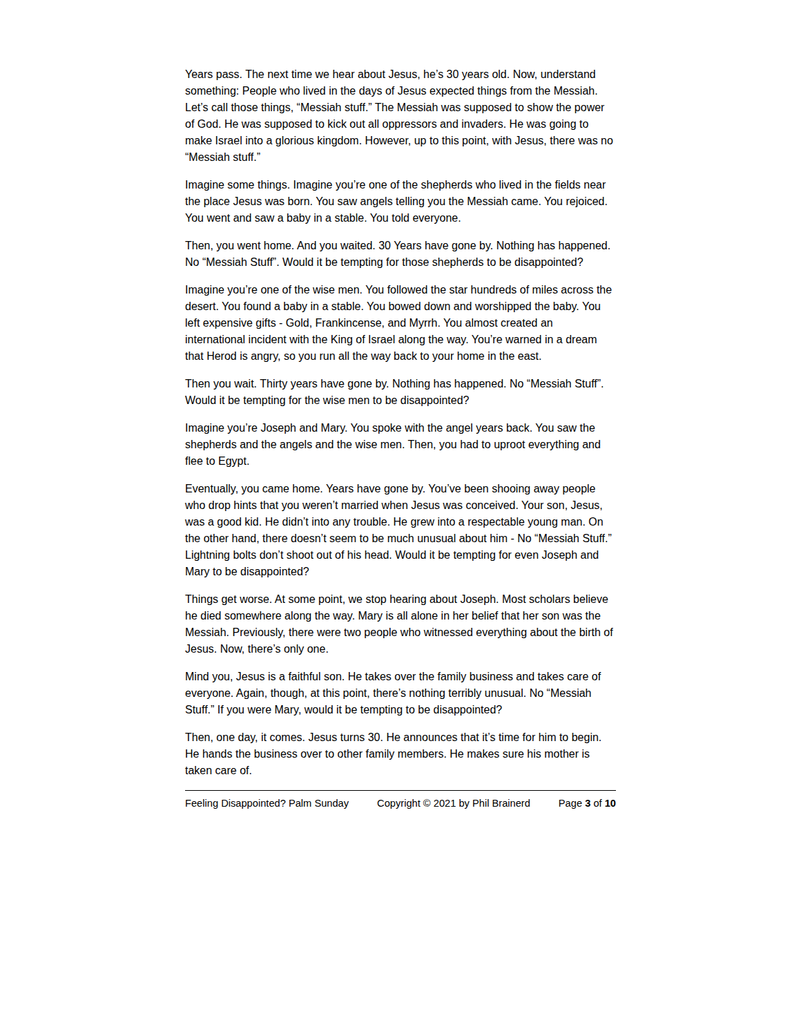Years pass. The next time we hear about Jesus, he’s 30 years old. Now, understand something: People who lived in the days of Jesus expected things from the Messiah. Let’s call those things, “Messiah stuff.” The Messiah was supposed to show the power of God. He was supposed to kick out all oppressors and invaders. He was going to make Israel into a glorious kingdom. However, up to this point, with Jesus, there was no “Messiah stuff.”
Imagine some things. Imagine you’re one of the shepherds who lived in the fields near the place Jesus was born. You saw angels telling you the Messiah came. You rejoiced. You went and saw a baby in a stable. You told everyone.
Then, you went home. And you waited. 30 Years have gone by. Nothing has happened. No “Messiah Stuff”. Would it be tempting for those shepherds to be disappointed?
Imagine you’re one of the wise men. You followed the star hundreds of miles across the desert. You found a baby in a stable. You bowed down and worshipped the baby. You left expensive gifts - Gold, Frankincense, and Myrrh. You almost created an international incident with the King of Israel along the way. You’re warned in a dream that Herod is angry, so you run all the way back to your home in the east.
Then you wait. Thirty years have gone by. Nothing has happened. No “Messiah Stuff”. Would it be tempting for the wise men to be disappointed?
Imagine you’re Joseph and Mary. You spoke with the angel years back. You saw the shepherds and the angels and the wise men. Then, you had to uproot everything and flee to Egypt.
Eventually, you came home. Years have gone by. You’ve been shooing away people who drop hints that you weren’t married when Jesus was conceived. Your son, Jesus, was a good kid. He didn’t into any trouble. He grew into a respectable young man. On the other hand, there doesn’t seem to be much unusual about him - No “Messiah Stuff.” Lightning bolts don’t shoot out of his head. Would it be tempting for even Joseph and Mary to be disappointed?
Things get worse. At some point, we stop hearing about Joseph. Most scholars believe he died somewhere along the way. Mary is all alone in her belief that her son was the Messiah. Previously, there were two people who witnessed everything about the birth of Jesus. Now, there’s only one.
Mind you, Jesus is a faithful son. He takes over the family business and takes care of everyone. Again, though, at this point, there’s nothing terribly unusual. No “Messiah Stuff.” If you were Mary, would it be tempting to be disappointed?
Then, one day, it comes. Jesus turns 30. He announces that it’s time for him to begin. He hands the business over to other family members. He makes sure his mother is taken care of.
Feeling Disappointed? Palm Sunday Copyright © 2021 by Phil Brainerd Page 3 of 10